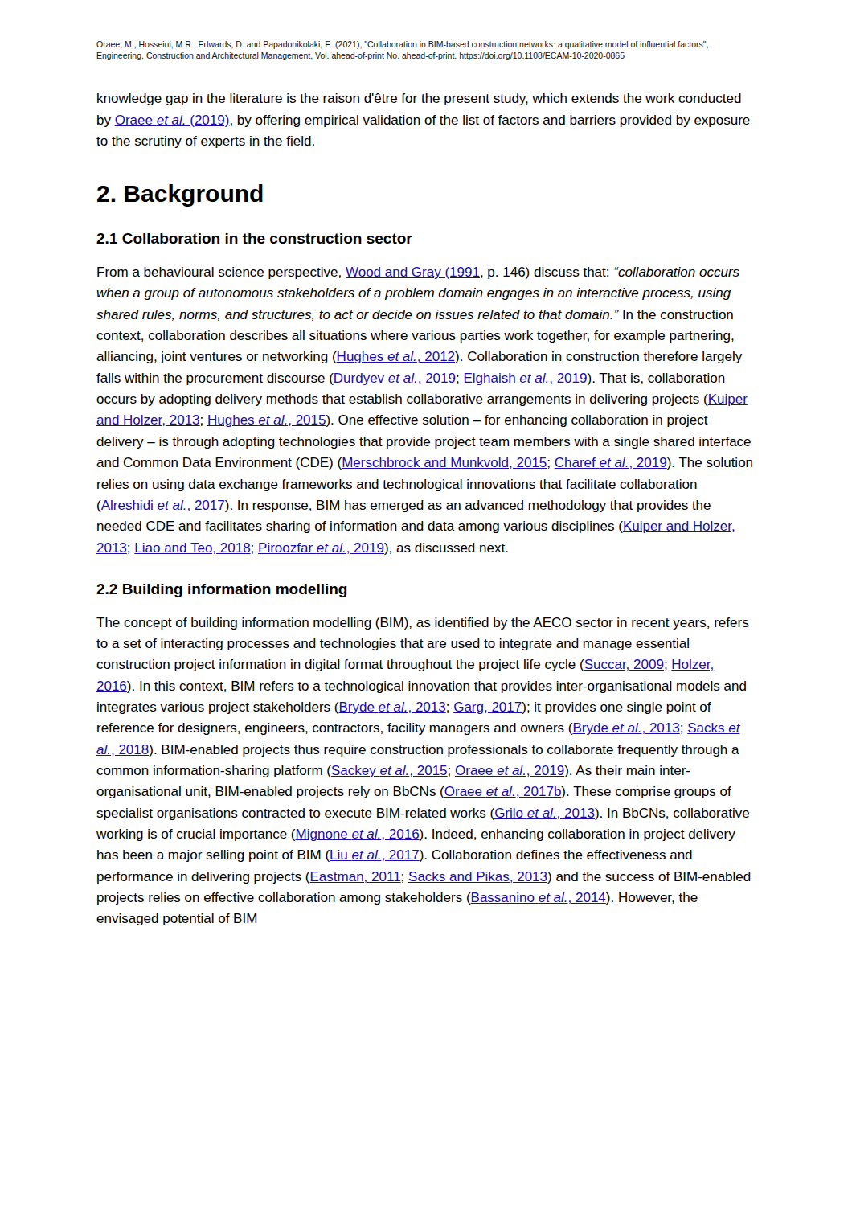Oraee, M., Hosseini, M.R., Edwards, D. and Papadonikolaki, E. (2021), "Collaboration in BIM-based construction networks: a qualitative model of influential factors", Engineering, Construction and Architectural Management, Vol. ahead-of-print No. ahead-of-print. https://doi.org/10.1108/ECAM-10-2020-0865
knowledge gap in the literature is the raison d'être for the present study, which extends the work conducted by Oraee et al. (2019), by offering empirical validation of the list of factors and barriers provided by exposure to the scrutiny of experts in the field.
2. Background
2.1 Collaboration in the construction sector
From a behavioural science perspective, Wood and Gray (1991, p. 146) discuss that: “collaboration occurs when a group of autonomous stakeholders of a problem domain engages in an interactive process, using shared rules, norms, and structures, to act or decide on issues related to that domain.” In the construction context, collaboration describes all situations where various parties work together, for example partnering, alliancing, joint ventures or networking (Hughes et al., 2012). Collaboration in construction therefore largely falls within the procurement discourse (Durdyev et al., 2019; Elghaish et al., 2019). That is, collaboration occurs by adopting delivery methods that establish collaborative arrangements in delivering projects (Kuiper and Holzer, 2013; Hughes et al., 2015). One effective solution – for enhancing collaboration in project delivery – is through adopting technologies that provide project team members with a single shared interface and Common Data Environment (CDE) (Merschbrock and Munkvold, 2015; Charef et al., 2019). The solution relies on using data exchange frameworks and technological innovations that facilitate collaboration (Alreshidi et al., 2017). In response, BIM has emerged as an advanced methodology that provides the needed CDE and facilitates sharing of information and data among various disciplines (Kuiper and Holzer, 2013; Liao and Teo, 2018; Piroozfar et al., 2019), as discussed next.
2.2 Building information modelling
The concept of building information modelling (BIM), as identified by the AECO sector in recent years, refers to a set of interacting processes and technologies that are used to integrate and manage essential construction project information in digital format throughout the project life cycle (Succar, 2009; Holzer, 2016). In this context, BIM refers to a technological innovation that provides inter-organisational models and integrates various project stakeholders (Bryde et al., 2013; Garg, 2017); it provides one single point of reference for designers, engineers, contractors, facility managers and owners (Bryde et al., 2013; Sacks et al., 2018). BIM-enabled projects thus require construction professionals to collaborate frequently through a common information-sharing platform (Sackey et al., 2015; Oraee et al., 2019). As their main inter-organisational unit, BIM-enabled projects rely on BbCNs (Oraee et al., 2017b). These comprise groups of specialist organisations contracted to execute BIM-related works (Grilo et al., 2013). In BbCNs, collaborative working is of crucial importance (Mignone et al., 2016). Indeed, enhancing collaboration in project delivery has been a major selling point of BIM (Liu et al., 2017). Collaboration defines the effectiveness and performance in delivering projects (Eastman, 2011; Sacks and Pikas, 2013) and the success of BIM-enabled projects relies on effective collaboration among stakeholders (Bassanino et al., 2014). However, the envisaged potential of BIM